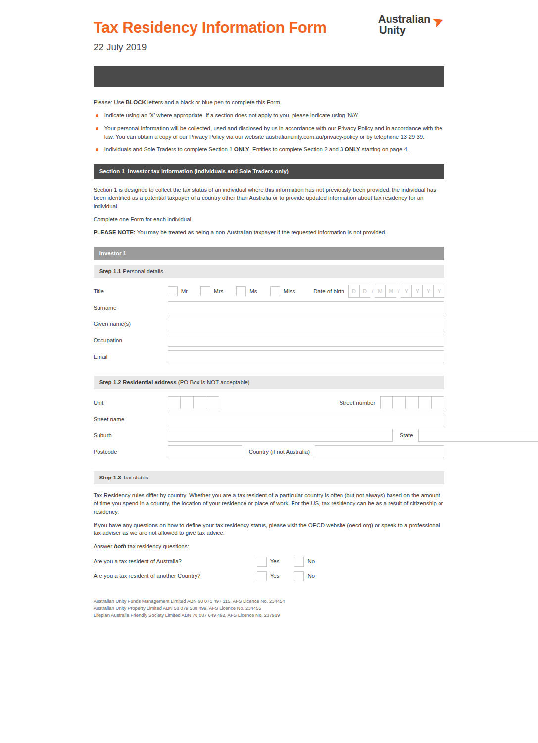Tax Residency Information Form
22 July 2019
Australian Unity
➤
Please: Use BLOCK letters and a black or blue pen to complete this Form.
Indicate using an ‘X’ where appropriate. If a section does not apply to you, please indicate using ‘N/A’.
Your personal information will be collected, used and disclosed by us in accordance with our Privacy Policy and in accordance with the law. You can obtain a copy of our Privacy Policy via our website australianunity.com.au/privacy-policy or by telephone 13 29 39.
Individuals and Sole Traders to complete Section 1 ONLY. Entities to complete Section 2 and 3 ONLY starting on page 4.
Section 1 Investor tax information (Individuals and Sole Traders only)
Section 1 is designed to collect the tax status of an individual where this information has not previously been provided, the individual has been identified as a potential taxpayer of a country other than Australia or to provide updated information about tax residency for an individual.
Complete one Form for each individual.
PLEASE NOTE: You may be treated as being a non-Australian taxpayer if the requested information is not provided.
Investor 1
Step 1.1 Personal details
Title
Mr Mrs Ms Miss
Date of birth DD / MM / YYYY
Surname
Given name(s)
Occupation
Email
Step 1.2 Residential address (PO Box is NOT acceptable)
Unit
Street number
Street name
Suburb
State
Postcode
Country (if not Australia)
Step 1.3 Tax status
Tax Residency rules differ by country. Whether you are a tax resident of a particular country is often (but not always) based on the amount of time you spend in a country, the location of your residence or place of work. For the US, tax residency can be as a result of citizenship or residency.
If you have any questions on how to define your tax residency status, please visit the OECD website (oecd.org) or speak to a professional tax adviser as we are not allowed to give tax advice.
Answer both tax residency questions:
Are you a tax resident of Australia?
Yes No
Are you a tax resident of another Country?
Yes No
Australian Unity Funds Management Limited ABN 60 071 497 115, AFS Licence No. 234454
Australian Unity Property Limited ABN 58 079 538 499, AFS Licence No. 234455
Lifeplan Australia Friendly Society Limited ABN 78 087 649 492, AFS Licence No. 237989